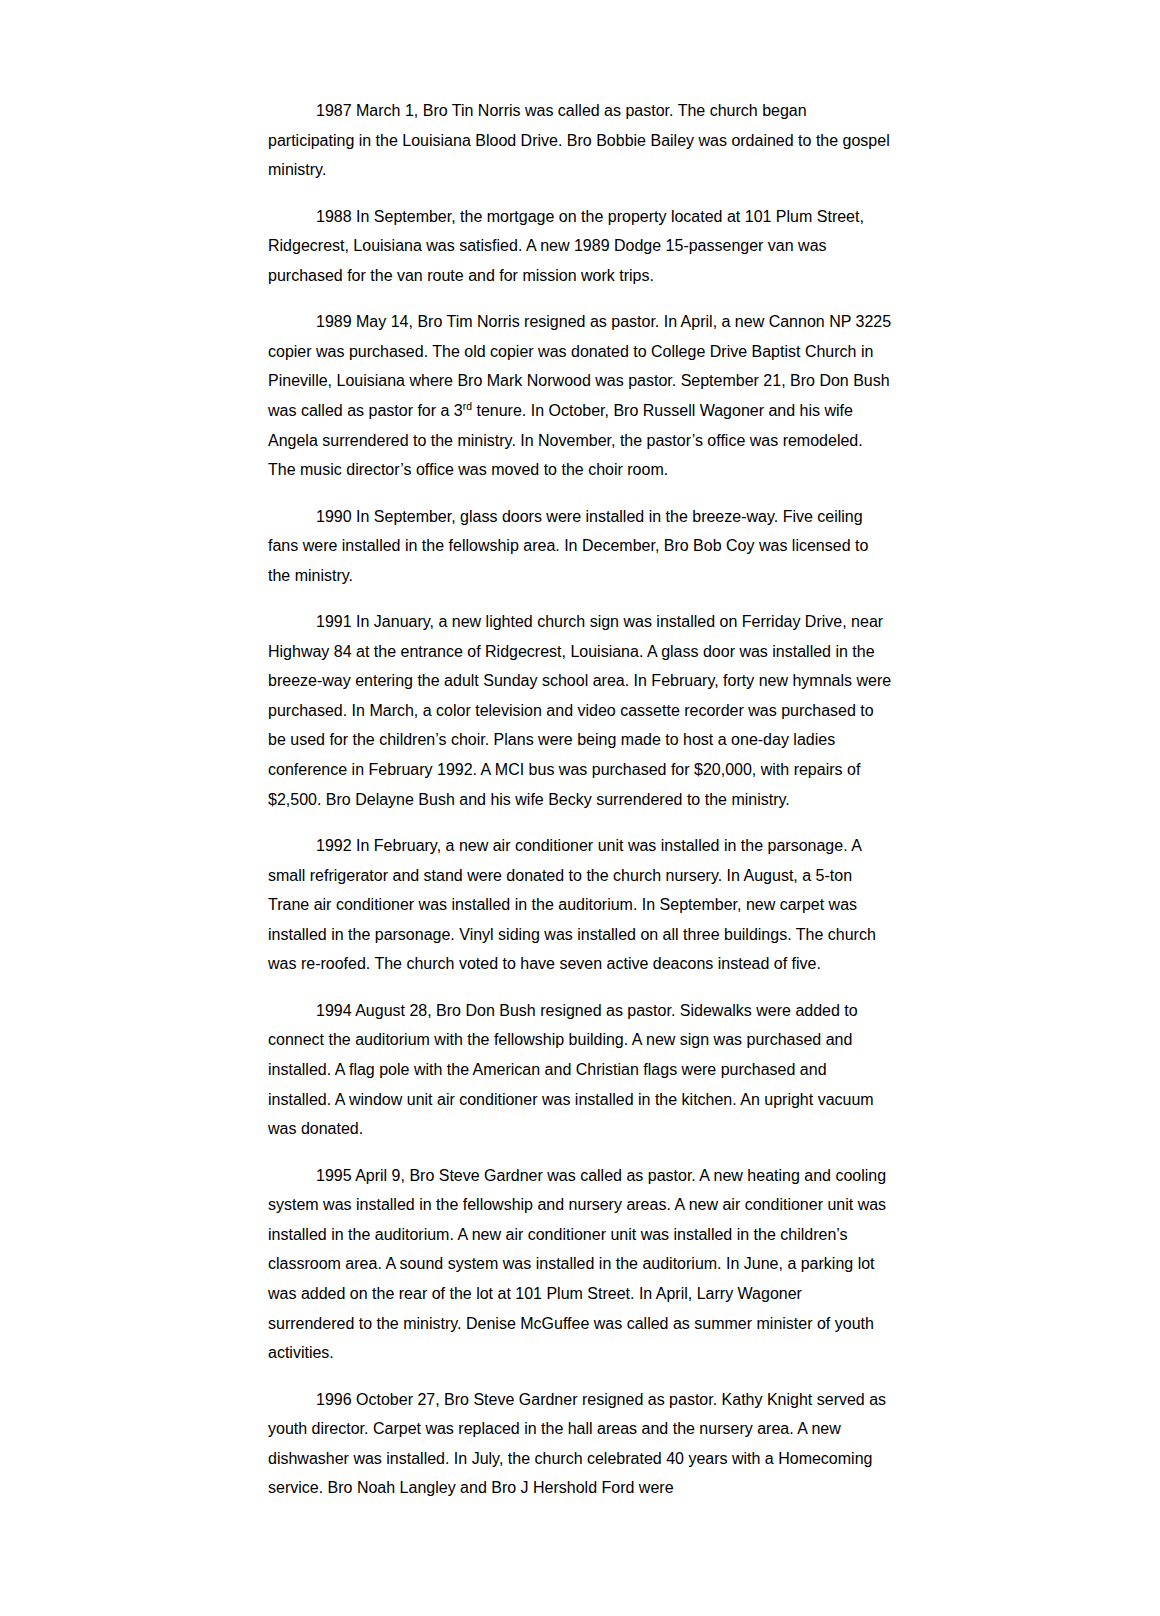1987 March 1, Bro Tin Norris was called as pastor. The church began participating in the Louisiana Blood Drive. Bro Bobbie Bailey was ordained to the gospel ministry.
1988 In September, the mortgage on the property located at 101 Plum Street, Ridgecrest, Louisiana was satisfied. A new 1989 Dodge 15-passenger van was purchased for the van route and for mission work trips.
1989 May 14, Bro Tim Norris resigned as pastor. In April, a new Cannon NP 3225 copier was purchased. The old copier was donated to College Drive Baptist Church in Pineville, Louisiana where Bro Mark Norwood was pastor. September 21, Bro Don Bush was called as pastor for a 3rd tenure. In October, Bro Russell Wagoner and his wife Angela surrendered to the ministry. In November, the pastor’s office was remodeled. The music director’s office was moved to the choir room.
1990 In September, glass doors were installed in the breeze-way. Five ceiling fans were installed in the fellowship area. In December, Bro Bob Coy was licensed to the ministry.
1991 In January, a new lighted church sign was installed on Ferriday Drive, near Highway 84 at the entrance of Ridgecrest, Louisiana. A glass door was installed in the breeze-way entering the adult Sunday school area. In February, forty new hymnals were purchased. In March, a color television and video cassette recorder was purchased to be used for the children’s choir. Plans were being made to host a one-day ladies conference in February 1992. A MCI bus was purchased for $20,000, with repairs of $2,500. Bro Delayne Bush and his wife Becky surrendered to the ministry.
1992 In February, a new air conditioner unit was installed in the parsonage. A small refrigerator and stand were donated to the church nursery. In August, a 5-ton Trane air conditioner was installed in the auditorium. In September, new carpet was installed in the parsonage. Vinyl siding was installed on all three buildings. The church was re-roofed. The church voted to have seven active deacons instead of five.
1994 August 28, Bro Don Bush resigned as pastor. Sidewalks were added to connect the auditorium with the fellowship building. A new sign was purchased and installed. A flag pole with the American and Christian flags were purchased and installed. A window unit air conditioner was installed in the kitchen. An upright vacuum was donated.
1995 April 9, Bro Steve Gardner was called as pastor. A new heating and cooling system was installed in the fellowship and nursery areas. A new air conditioner unit was installed in the auditorium. A new air conditioner unit was installed in the children’s classroom area. A sound system was installed in the auditorium. In June, a parking lot was added on the rear of the lot at 101 Plum Street. In April, Larry Wagoner surrendered to the ministry. Denise McGuffee was called as summer minister of youth activities.
1996 October 27, Bro Steve Gardner resigned as pastor. Kathy Knight served as youth director. Carpet was replaced in the hall areas and the nursery area. A new dishwasher was installed. In July, the church celebrated 40 years with a Homecoming service. Bro Noah Langley and Bro J Hershold Ford were